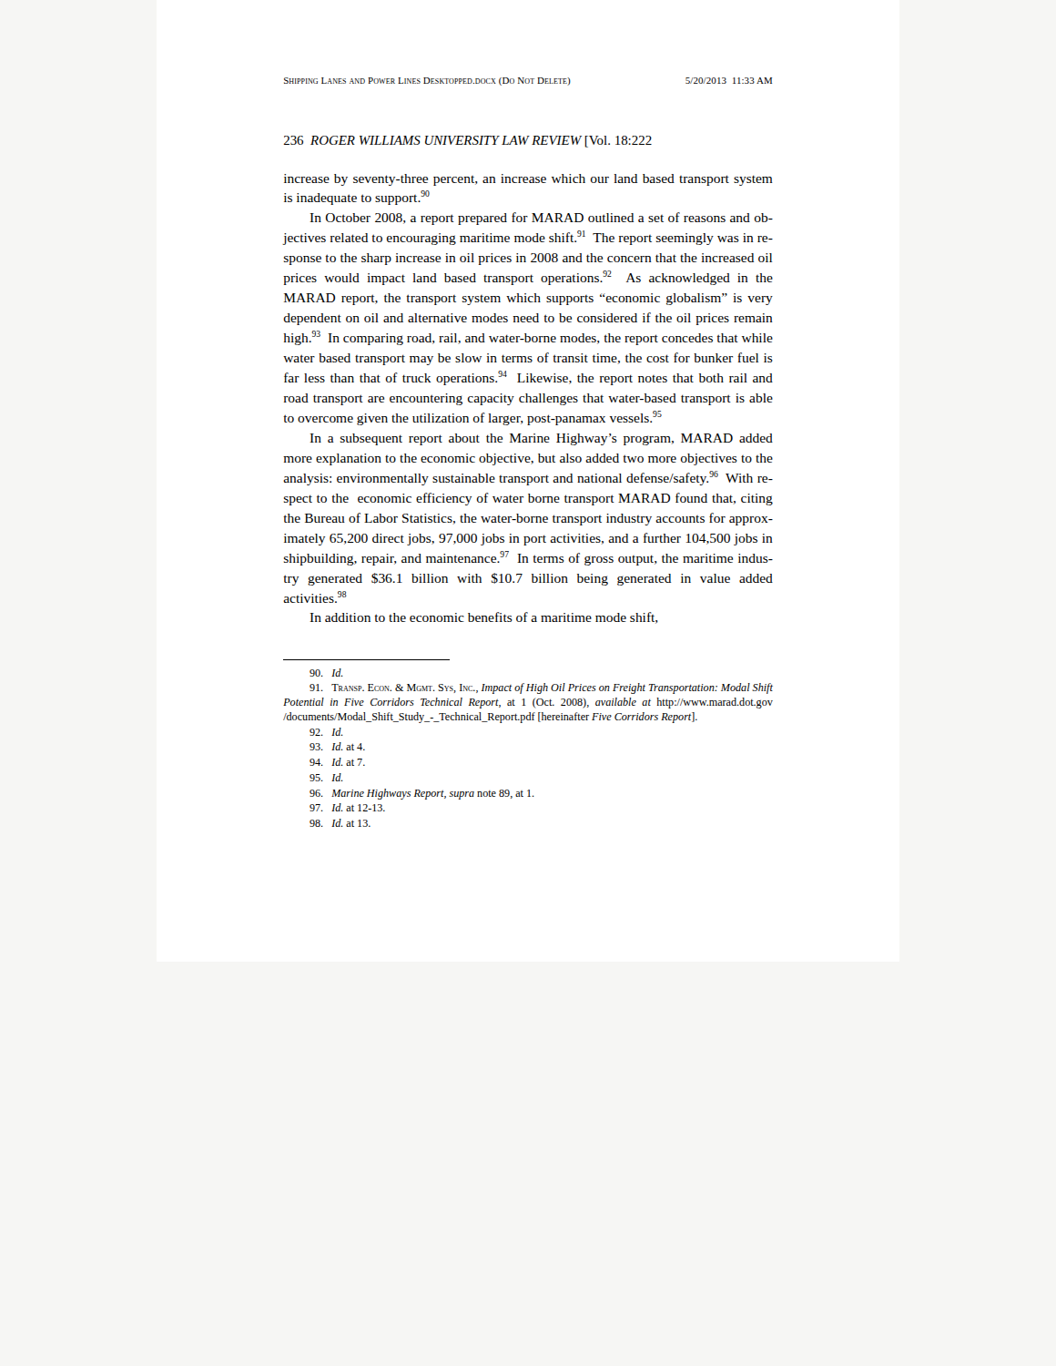Shipping Lanes and Power Lines Desktopped.docx (Do Not Delete) 5/20/2013 11:33 AM
236 ROGER WILLIAMS UNIVERSITY LAW REVIEW [Vol. 18:222
increase by seventy-three percent, an increase which our land based transport system is inadequate to support.90
In October 2008, a report prepared for MARAD outlined a set of reasons and objectives related to encouraging maritime mode shift.91 The report seemingly was in response to the sharp increase in oil prices in 2008 and the concern that the increased oil prices would impact land based transport operations.92 As acknowledged in the MARAD report, the transport system which supports “economic globalism” is very dependent on oil and alternative modes need to be considered if the oil prices remain high.93 In comparing road, rail, and water-borne modes, the report concedes that while water based transport may be slow in terms of transit time, the cost for bunker fuel is far less than that of truck operations.94 Likewise, the report notes that both rail and road transport are encountering capacity challenges that water-based transport is able to overcome given the utilization of larger, post-panamax vessels.95
In a subsequent report about the Marine Highway’s program, MARAD added more explanation to the economic objective, but also added two more objectives to the analysis: environmentally sustainable transport and national defense/safety.96 With respect to the economic efficiency of water borne transport MARAD found that, citing the Bureau of Labor Statistics, the water-borne transport industry accounts for approximately 65,200 direct jobs, 97,000 jobs in port activities, and a further 104,500 jobs in shipbuilding, repair, and maintenance.97 In terms of gross output, the maritime industry generated $36.1 billion with $10.7 billion being generated in value added activities.98
In addition to the economic benefits of a maritime mode shift,
90. Id. 91. Transp. Econ. & Mgmt. Sys, Inc., Impact of High Oil Prices on Freight Transportation: Modal Shift Potential in Five Corridors Technical Report, at 1 (Oct. 2008), available at http://www.marad.dot.gov /documents/Modal_Shift_Study_-_Technical_Report.pdf [hereinafter Five Corridors Report]. 92. Id. 93. Id. at 4. 94. Id. at 7. 95. Id. 96. Marine Highways Report, supra note 89, at 1. 97. Id. at 12-13. 98. Id. at 13.